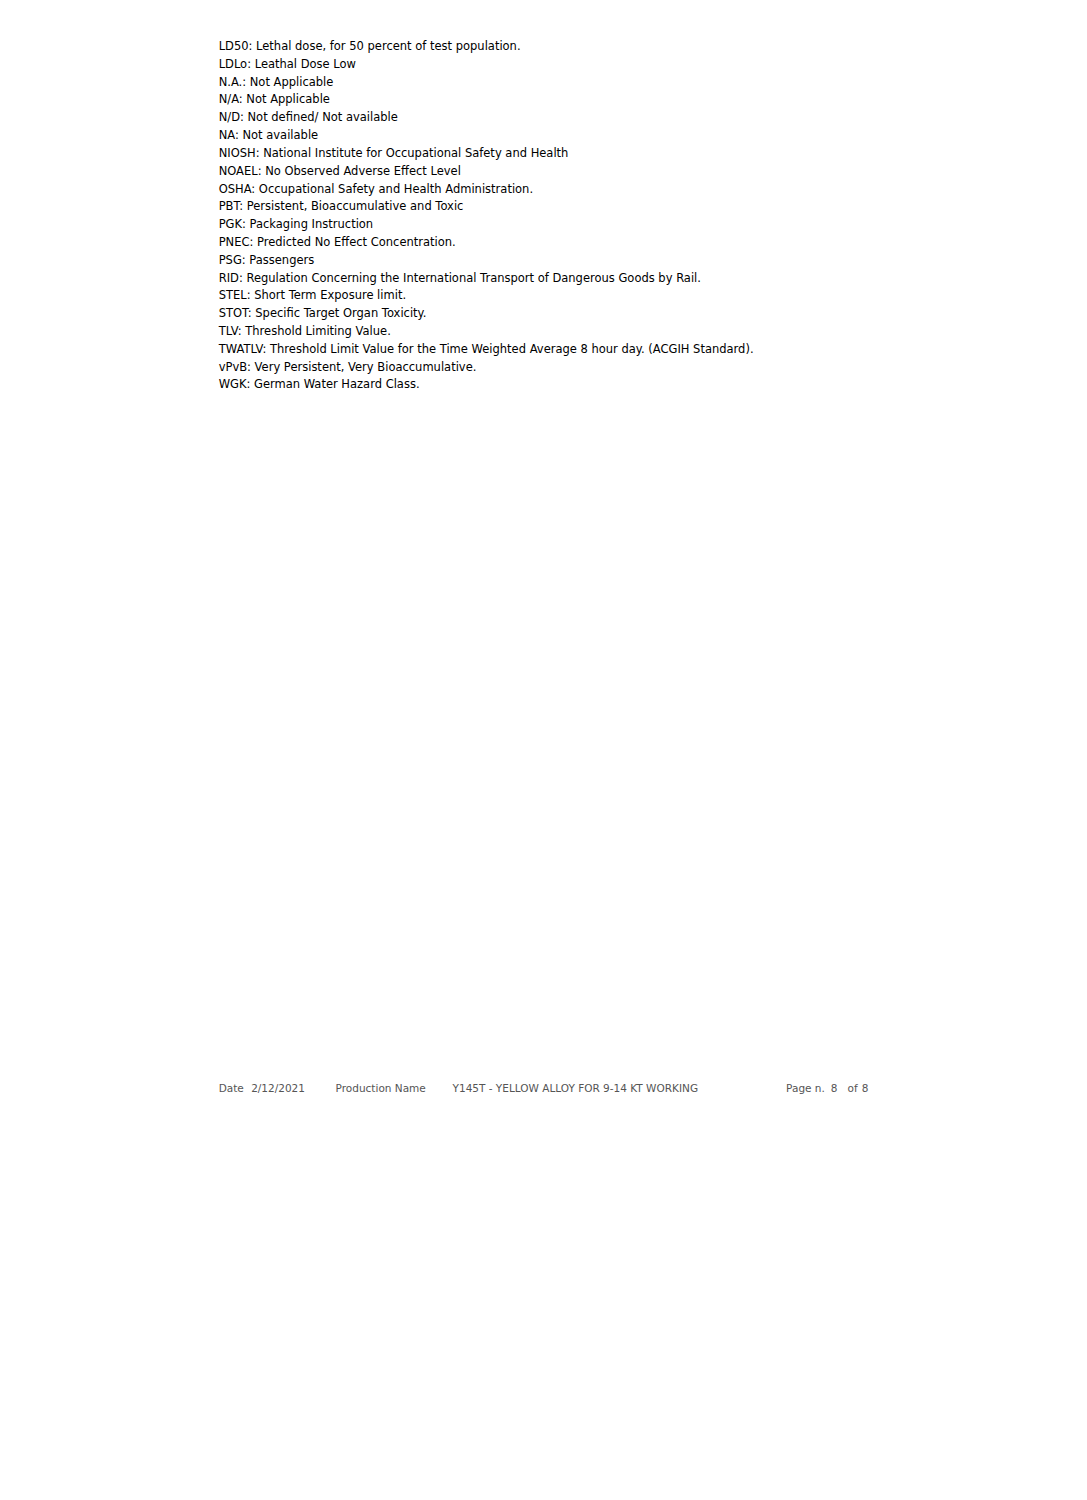LD50: Lethal dose, for 50 percent of test population.
LDLo: Leathal Dose Low
N.A.: Not Applicable
N/A: Not Applicable
N/D: Not defined/ Not available
NA: Not available
NIOSH: National Institute for Occupational Safety and Health
NOAEL: No Observed Adverse Effect Level
OSHA: Occupational Safety and Health Administration.
PBT: Persistent, Bioaccumulative and Toxic
PGK: Packaging Instruction
PNEC: Predicted No Effect Concentration.
PSG: Passengers
RID: Regulation Concerning the International Transport of Dangerous Goods by Rail.
STEL: Short Term Exposure limit.
STOT: Specific Target Organ Toxicity.
TLV: Threshold Limiting Value.
TWATLV: Threshold Limit Value for the Time Weighted Average 8 hour day. (ACGIH Standard).
vPvB: Very Persistent, Very Bioaccumulative.
WGK: German Water Hazard Class.
| Date | 2/12/2021 | Production Name | Y145T - YELLOW ALLOY FOR 9-14 KT WORKING | Page n. 8 of 8 |